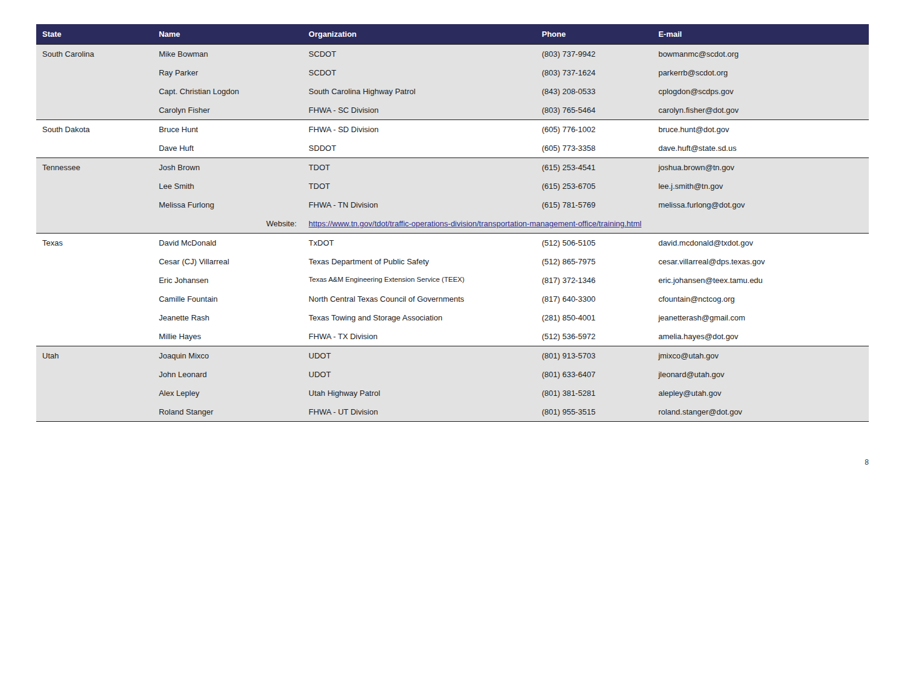| State | Name | Organization | Phone | E-mail |
| --- | --- | --- | --- | --- |
| South Carolina | Mike Bowman | SCDOT | (803) 737-9942 | bowmanmc@scdot.org |
| | Ray Parker | SCDOT | (803) 737-1624 | parkerrb@scdot.org |
| | Capt. Christian Logdon | South Carolina Highway Patrol | (843) 208-0533 | cplogdon@scdps.gov |
| | Carolyn Fisher | FHWA - SC Division | (803) 765-5464 | carolyn.fisher@dot.gov |
| South Dakota | Bruce Hunt | FHWA - SD Division | (605) 776-1002 | bruce.hunt@dot.gov |
| | Dave Huft | SDDOT | (605) 773-3358 | dave.huft@state.sd.us |
| Tennessee | Josh Brown | TDOT | (615) 253-4541 | joshua.brown@tn.gov |
| | Lee Smith | TDOT | (615) 253-6705 | lee.j.smith@tn.gov |
| | Melissa Furlong | FHWA - TN Division | (615) 781-5769 | melissa.furlong@dot.gov |
| | Website: | https://www.tn.gov/tdot/traffic-operations-division/transportation-management-office/training.html |
| Texas | David McDonald | TxDOT | (512) 506-5105 | david.mcdonald@txdot.gov |
| | Cesar (CJ) Villarreal | Texas Department of Public Safety | (512) 865-7975 | cesar.villarreal@dps.texas.gov |
| | Eric Johansen | Texas A&M Engineering Extension Service (TEEX) | (817) 372-1346 | eric.johansen@teex.tamu.edu |
| | Camille Fountain | North Central Texas Council of Governments | (817) 640-3300 | cfountain@nctcog.org |
| | Jeanette Rash | Texas Towing and Storage Association | (281) 850-4001 | jeanetterash@gmail.com |
| | Millie Hayes | FHWA - TX Division | (512) 536-5972 | amelia.hayes@dot.gov |
| Utah | Joaquin Mixco | UDOT | (801) 913-5703 | jmixco@utah.gov |
| | John Leonard | UDOT | (801) 633-6407 | jleonard@utah.gov |
| | Alex Lepley | Utah Highway Patrol | (801) 381-5281 | alepley@utah.gov |
| | Roland Stanger | FHWA - UT Division | (801) 955-3515 | roland.stanger@dot.gov |
8